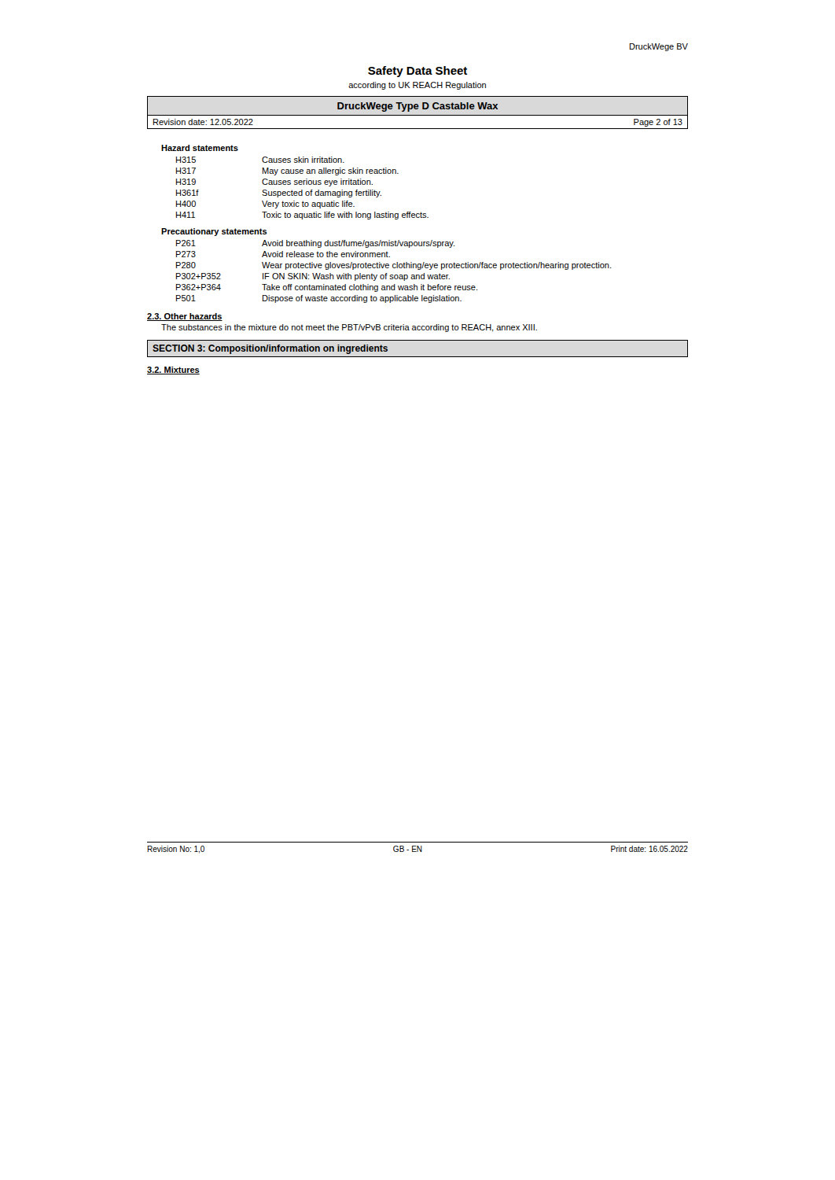DruckWege BV
Safety Data Sheet
according to UK REACH Regulation
DruckWege Type D Castable Wax
Revision date: 12.05.2022 Page 2 of 13
Hazard statements
| H315 | Causes skin irritation. |
| H317 | May cause an allergic skin reaction. |
| H319 | Causes serious eye irritation. |
| H361f | Suspected of damaging fertility. |
| H400 | Very toxic to aquatic life. |
| H411 | Toxic to aquatic life with long lasting effects. |
Precautionary statements
| P261 | Avoid breathing dust/fume/gas/mist/vapours/spray. |
| P273 | Avoid release to the environment. |
| P280 | Wear protective gloves/protective clothing/eye protection/face protection/hearing protection. |
| P302+P352 | IF ON SKIN: Wash with plenty of soap and water. |
| P362+P364 | Take off contaminated clothing and wash it before reuse. |
| P501 | Dispose of waste according to applicable legislation. |
2.3. Other hazards
The substances in the mixture do not meet the PBT/vPvB criteria according to REACH, annex XIII.
SECTION 3: Composition/information on ingredients
3.2. Mixtures
Revision No: 1,0 GB - EN Print date: 16.05.2022